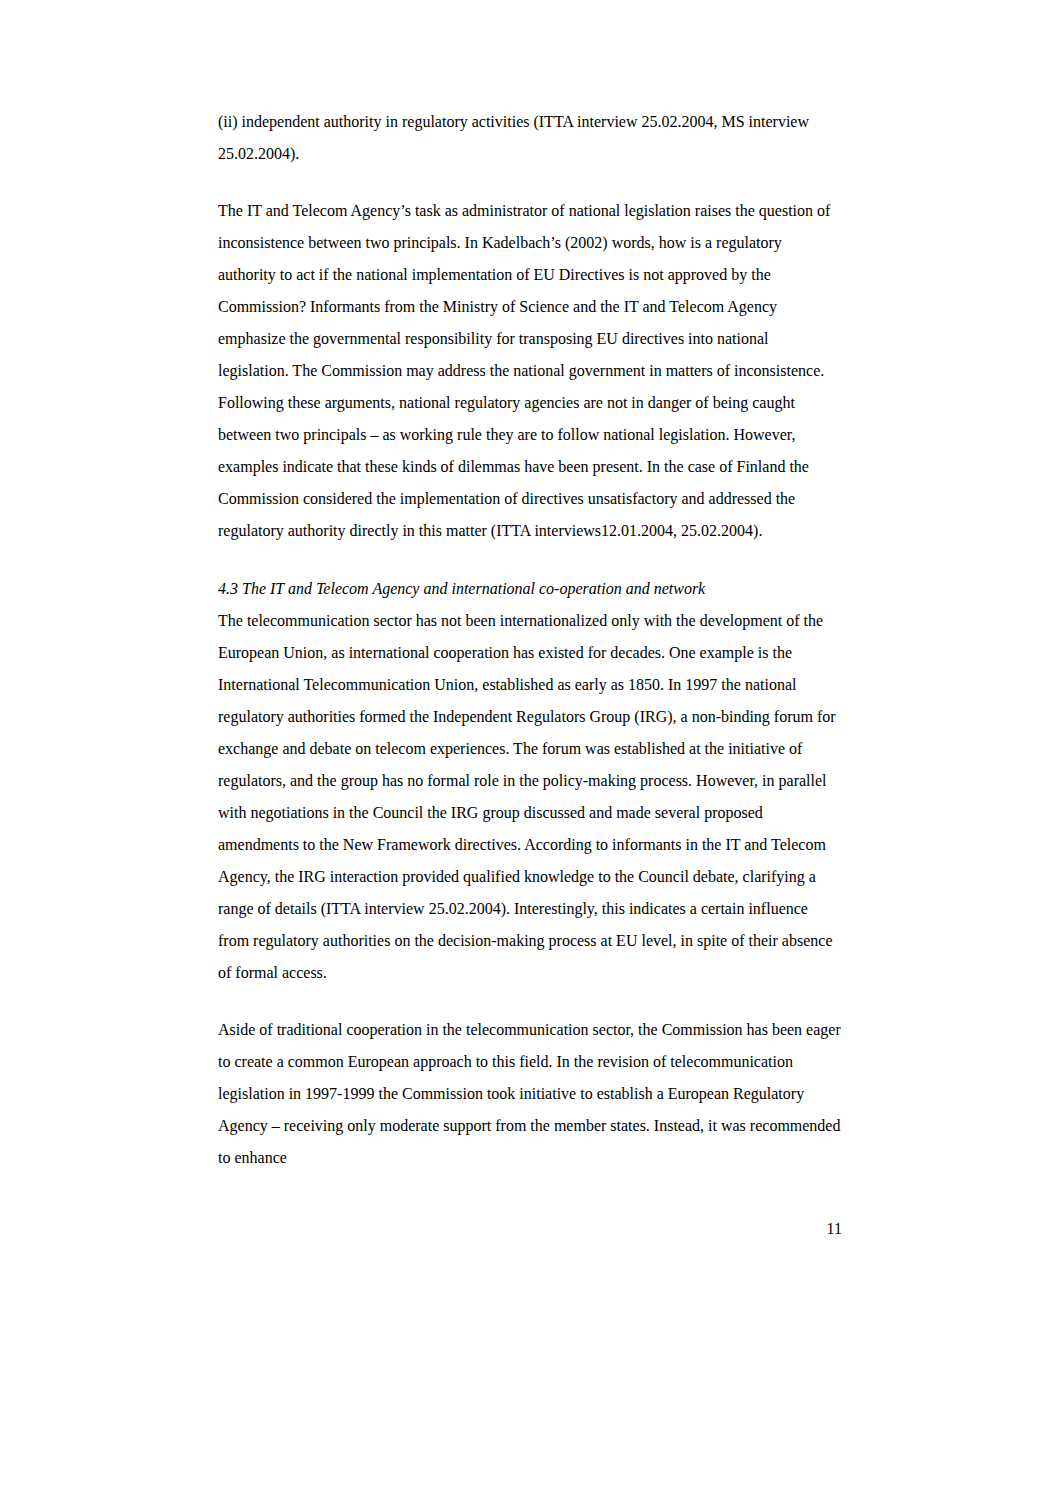(ii) independent authority in regulatory activities (ITTA interview 25.02.2004, MS interview 25.02.2004).
The IT and Telecom Agency’s task as administrator of national legislation raises the question of inconsistence between two principals. In Kadelbach’s (2002) words, how is a regulatory authority to act if the national implementation of EU Directives is not approved by the Commission? Informants from the Ministry of Science and the IT and Telecom Agency emphasize the governmental responsibility for transposing EU directives into national legislation. The Commission may address the national government in matters of inconsistence. Following these arguments, national regulatory agencies are not in danger of being caught between two principals – as working rule they are to follow national legislation. However, examples indicate that these kinds of dilemmas have been present. In the case of Finland the Commission considered the implementation of directives unsatisfactory and addressed the regulatory authority directly in this matter (ITTA interviews12.01.2004, 25.02.2004).
4.3 The IT and Telecom Agency and international co-operation and network
The telecommunication sector has not been internationalized only with the development of the European Union, as international cooperation has existed for decades. One example is the International Telecommunication Union, established as early as 1850. In 1997 the national regulatory authorities formed the Independent Regulators Group (IRG), a non-binding forum for exchange and debate on telecom experiences. The forum was established at the initiative of regulators, and the group has no formal role in the policy-making process. However, in parallel with negotiations in the Council the IRG group discussed and made several proposed amendments to the New Framework directives. According to informants in the IT and Telecom Agency, the IRG interaction provided qualified knowledge to the Council debate, clarifying a range of details (ITTA interview 25.02.2004). Interestingly, this indicates a certain influence from regulatory authorities on the decision-making process at EU level, in spite of their absence of formal access.
Aside of traditional cooperation in the telecommunication sector, the Commission has been eager to create a common European approach to this field. In the revision of telecommunication legislation in 1997-1999 the Commission took initiative to establish a European Regulatory Agency – receiving only moderate support from the member states. Instead, it was recommended to enhance
11